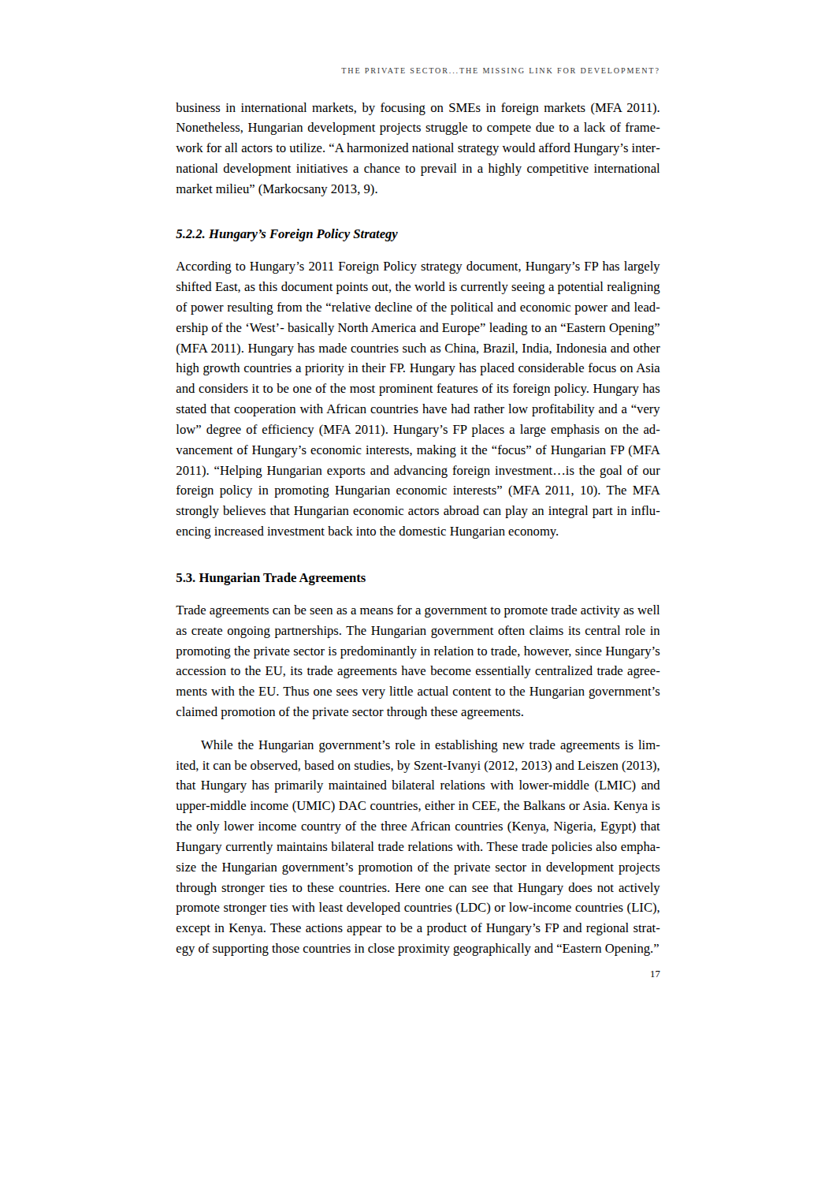The Private Sector...The Missing Link for Development?
business in international markets, by focusing on SMEs in foreign markets (MFA 2011). Nonetheless, Hungarian development projects struggle to compete due to a lack of framework for all actors to utilize. “A harmonized national strategy would afford Hungary’s international development initiatives a chance to prevail in a highly competitive international market milieu” (Markocsany 2013, 9).
5.2.2. Hungary’s Foreign Policy Strategy
According to Hungary’s 2011 Foreign Policy strategy document, Hungary’s FP has largely shifted East, as this document points out, the world is currently seeing a potential realigning of power resulting from the “relative decline of the political and economic power and leadership of the ‘West’- basically North America and Europe” leading to an “Eastern Opening” (MFA 2011). Hungary has made countries such as China, Brazil, India, Indonesia and other high growth countries a priority in their FP. Hungary has placed considerable focus on Asia and considers it to be one of the most prominent features of its foreign policy. Hungary has stated that cooperation with African countries have had rather low profitability and a “very low” degree of efficiency (MFA 2011). Hungary’s FP places a large emphasis on the advancement of Hungary’s economic interests, making it the “focus” of Hungarian FP (MFA 2011). “Helping Hungarian exports and advancing foreign investment…is the goal of our foreign policy in promoting Hungarian economic interests” (MFA 2011, 10). The MFA strongly believes that Hungarian economic actors abroad can play an integral part in influencing increased investment back into the domestic Hungarian economy.
5.3. Hungarian Trade Agreements
Trade agreements can be seen as a means for a government to promote trade activity as well as create ongoing partnerships. The Hungarian government often claims its central role in promoting the private sector is predominantly in relation to trade, however, since Hungary’s accession to the EU, its trade agreements have become essentially centralized trade agreements with the EU. Thus one sees very little actual content to the Hungarian government’s claimed promotion of the private sector through these agreements.
While the Hungarian government’s role in establishing new trade agreements is limited, it can be observed, based on studies, by Szent-Ivanyi (2012, 2013) and Leiszen (2013), that Hungary has primarily maintained bilateral relations with lower-middle (LMIC) and upper-middle income (UMIC) DAC countries, either in CEE, the Balkans or Asia. Kenya is the only lower income country of the three African countries (Kenya, Nigeria, Egypt) that Hungary currently maintains bilateral trade relations with. These trade policies also emphasize the Hungarian government’s promotion of the private sector in development projects through stronger ties to these countries. Here one can see that Hungary does not actively promote stronger ties with least developed countries (LDC) or low-income countries (LIC), except in Kenya. These actions appear to be a product of Hungary’s FP and regional strategy of supporting those countries in close proximity geographically and “Eastern Opening.”
17